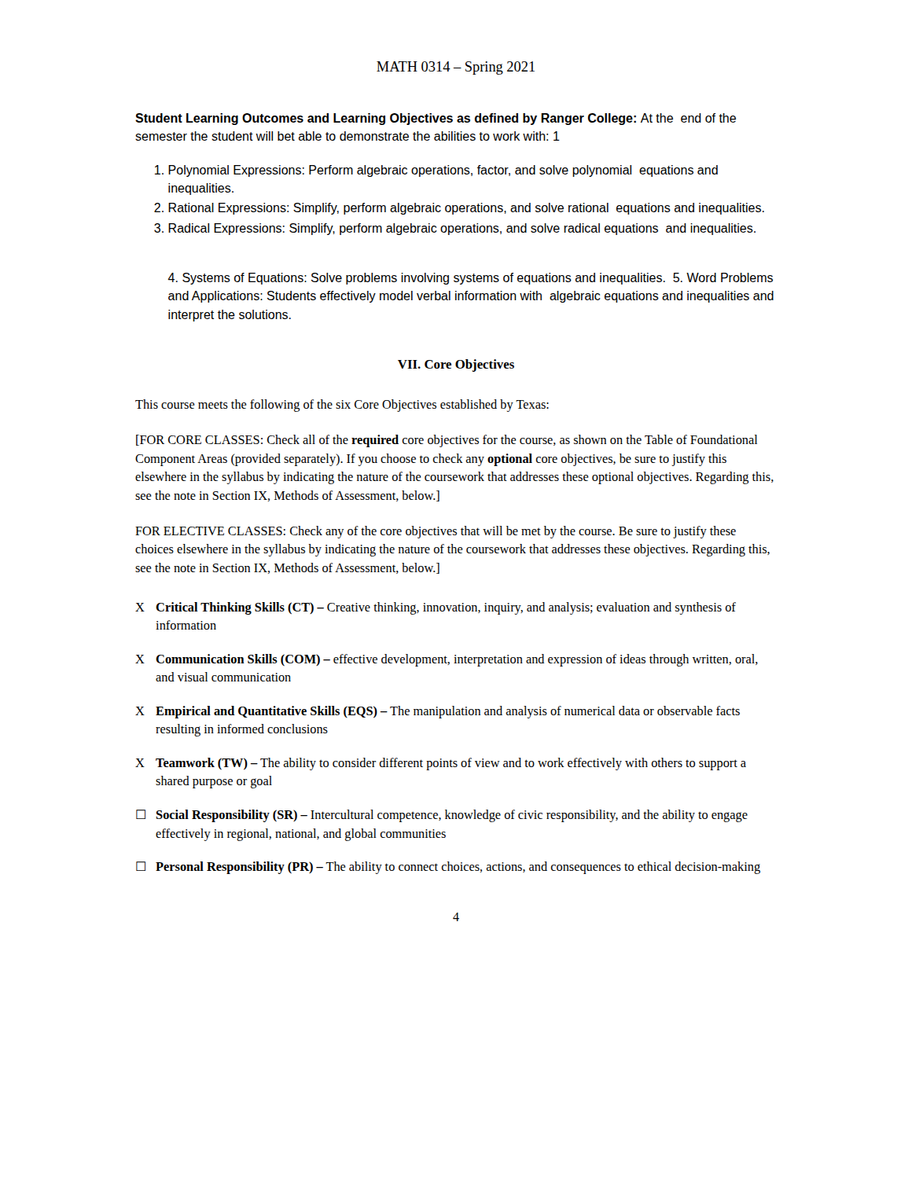MATH 0314 – Spring 2021
Student Learning Outcomes and Learning Objectives as defined by Ranger College: At the end of the semester the student will bet able to demonstrate the abilities to work with: 1
Polynomial Expressions: Perform algebraic operations, factor, and solve polynomial equations and inequalities.
Rational Expressions: Simplify, perform algebraic operations, and solve rational equations and inequalities.
Radical Expressions: Simplify, perform algebraic operations, and solve radical equations and inequalities.
4. Systems of Equations: Solve problems involving systems of equations and inequalities. 5. Word Problems and Applications: Students effectively model verbal information with algebraic equations and inequalities and interpret the solutions.
VII. Core Objectives
This course meets the following of the six Core Objectives established by Texas:
[FOR CORE CLASSES: Check all of the required core objectives for the course, as shown on the Table of Foundational Component Areas (provided separately). If you choose to check any optional core objectives, be sure to justify this elsewhere in the syllabus by indicating the nature of the coursework that addresses these optional objectives. Regarding this, see the note in Section IX, Methods of Assessment, below.]
FOR ELECTIVE CLASSES: Check any of the core objectives that will be met by the course. Be sure to justify these choices elsewhere in the syllabus by indicating the nature of the coursework that addresses these objectives. Regarding this, see the note in Section IX, Methods of Assessment, below.]
X Critical Thinking Skills (CT) – Creative thinking, innovation, inquiry, and analysis; evaluation and synthesis of information
X Communication Skills (COM) – effective development, interpretation and expression of ideas through written, oral, and visual communication
X Empirical and Quantitative Skills (EQS) – The manipulation and analysis of numerical data or observable facts resulting in informed conclusions
X Teamwork (TW) – The ability to consider different points of view and to work effectively with others to support a shared purpose or goal
☐ Social Responsibility (SR) – Intercultural competence, knowledge of civic responsibility, and the ability to engage effectively in regional, national, and global communities
☐ Personal Responsibility (PR) – The ability to connect choices, actions, and consequences to ethical decision-making
4